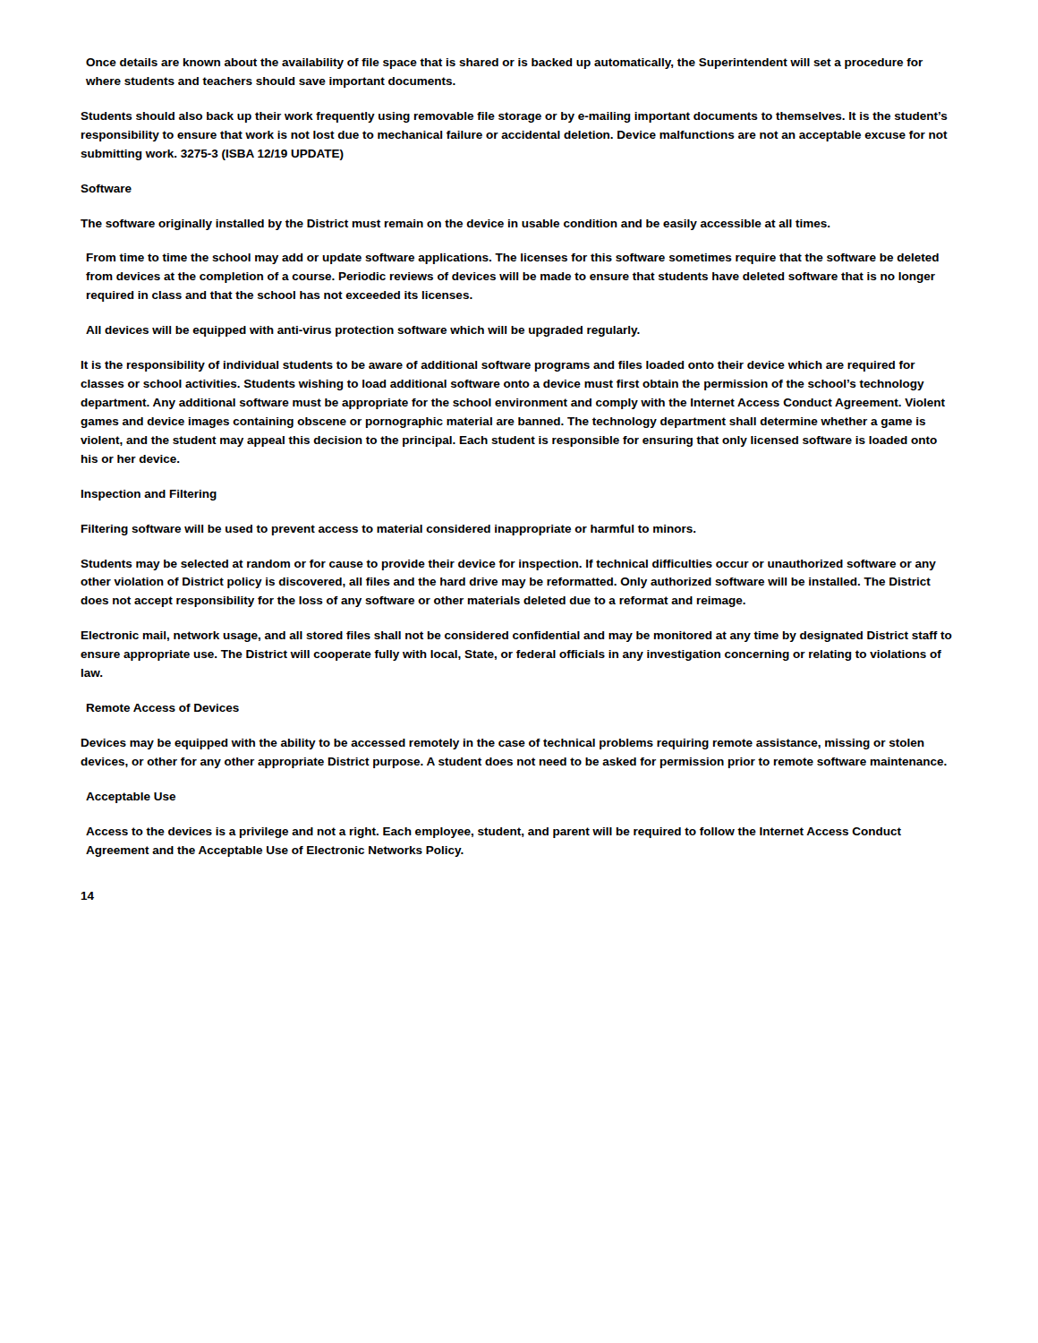Once details are known about the availability of file space that is shared or is backed up automatically, the Superintendent will set a procedure for where students and teachers should save important documents.
Students should also back up their work frequently using removable file storage or by e-mailing important documents to themselves. It is the student’s responsibility to ensure that work is not lost due to mechanical failure or accidental deletion. Device malfunctions are not an acceptable excuse for not submitting work. 3275-3 (ISBA 12/19 UPDATE)
Software
The software originally installed by the District must remain on the device in usable condition and be easily accessible at all times.
From time to time the school may add or update software applications. The licenses for this software sometimes require that the software be deleted from devices at the completion of a course. Periodic reviews of devices will be made to ensure that students have deleted software that is no longer required in class and that the school has not exceeded its licenses.
All devices will be equipped with anti-virus protection software which will be upgraded regularly.
It is the responsibility of individual students to be aware of additional software programs and files loaded onto their device which are required for classes or school activities. Students wishing to load additional software onto a device must first obtain the permission of the school’s technology department. Any additional software must be appropriate for the school environment and comply with the Internet Access Conduct Agreement. Violent games and device images containing obscene or pornographic material are banned. The technology department shall determine whether a game is violent, and the student may appeal this decision to the principal. Each student is responsible for ensuring that only licensed software is loaded onto his or her device.
Inspection and Filtering
Filtering software will be used to prevent access to material considered inappropriate or harmful to minors.
Students may be selected at random or for cause to provide their device for inspection. If technical difficulties occur or unauthorized software or any other violation of District policy is discovered, all files and the hard drive may be reformatted. Only authorized software will be installed. The District does not accept responsibility for the loss of any software or other materials deleted due to a reformat and reimage.
Electronic mail, network usage, and all stored files shall not be considered confidential and may be monitored at any time by designated District staff to ensure appropriate use. The District will cooperate fully with local, State, or federal officials in any investigation concerning or relating to violations of law.
Remote Access of Devices
Devices may be equipped with the ability to be accessed remotely in the case of technical problems requiring remote assistance, missing or stolen devices, or other for any other appropriate District purpose. A student does not need to be asked for permission prior to remote software maintenance.
Acceptable Use
Access to the devices is a privilege and not a right. Each employee, student, and parent will be required to follow the Internet Access Conduct Agreement and the Acceptable Use of Electronic Networks Policy.
14